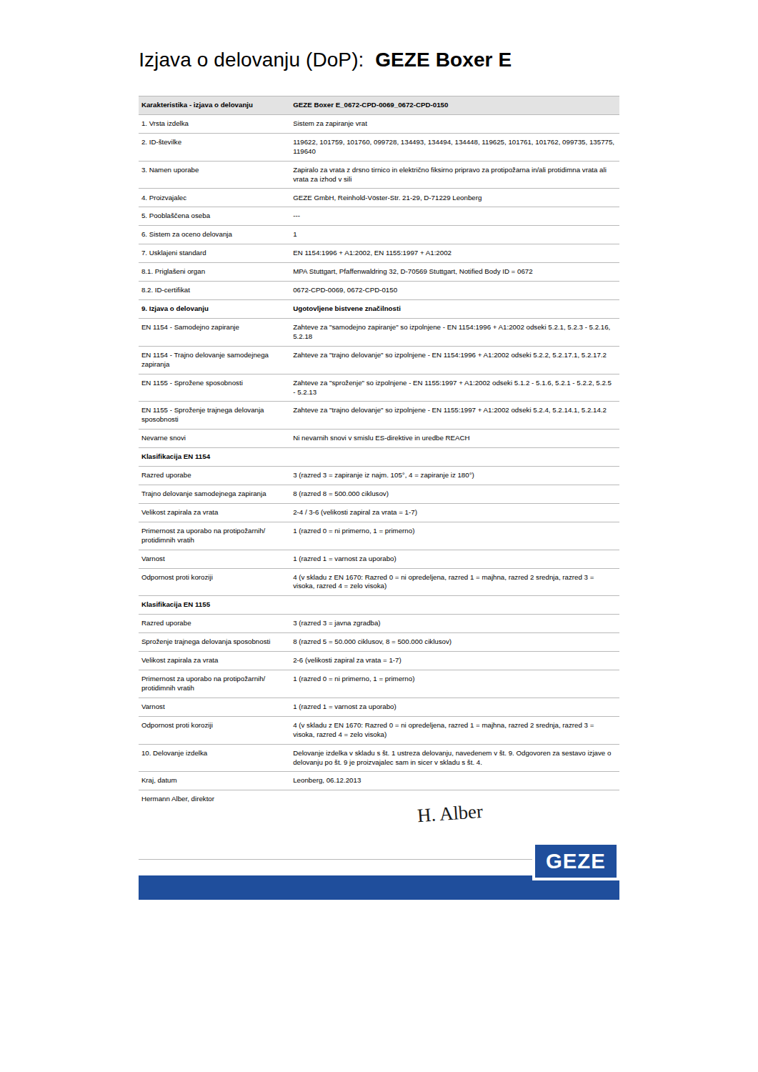Izjava o delovanju (DoP): GEZE Boxer E
| Karakteristika - izjava o delovanju | GEZE Boxer E_0672-CPD-0069_0672-CPD-0150 |
| 1. Vrsta izdelka | Sistem za zapiranje vrat |
| 2. ID-številke | 119622, 101759, 101760, 099728, 134493, 134494, 134448, 119625, 101761, 101762, 099735, 135775, 119640 |
| 3. Namen uporabe | Zapiralo za vrata z drsno tirnico in električno fiksirno pripravo za protipožarna in/ali protidimna vrata ali vrata za izhod v sili |
| 4. Proizvajalec | GEZE GmbH, Reinhold-Vöster-Str. 21-29, D-71229 Leonberg |
| 5. Pooblaščena oseba | --- |
| 6. Sistem za oceno delovanja | 1 |
| 7. Usklajeni standard | EN 1154:1996 + A1:2002, EN 1155:1997 + A1:2002 |
| 8.1. Priglašeni organ | MPA Stuttgart, Pfaffenwaldring 32, D-70569 Stuttgart, Notified Body ID = 0672 |
| 8.2. ID-certifikat | 0672-CPD-0069, 0672-CPD-0150 |
| 9. Izjava o delovanju | Ugotovljene bistvene značilnosti |
| EN 1154 - Samodejno zapiranje | Zahteve za "samodejno zapiranje" so izpolnjene - EN 1154:1996 + A1:2002 odseki 5.2.1, 5.2.3 - 5.2.16, 5.2.18 |
| EN 1154 - Trajno delovanje samodejnega zapiranja | Zahteve za "trajno delovanje" so izpolnjene - EN 1154:1996 + A1:2002 odseki 5.2.2, 5.2.17.1, 5.2.17.2 |
| EN 1155 - Sprožene sposobnosti | Zahteve za "sproženje" so izpolnjene - EN 1155:1997 + A1:2002 odseki 5.1.2 - 5.1.6, 5.2.1 - 5.2.2, 5.2.5 - 5.2.13 |
| EN 1155 - Sproženje trajnega delovanja sposobnosti | Zahteve za "trajno delovanje" so izpolnjene - EN 1155:1997 + A1:2002 odseki 5.2.4, 5.2.14.1, 5.2.14.2 |
| Nevarne snovi | Ni nevarnih snovi v smislu ES-direktive in uredbe REACH |
| Klasifikacija EN 1154 | |
| Razred uporabe | 3 (razred 3 = zapiranje iz najm. 105°, 4 = zapiranje iz 180°) |
| Trajno delovanje samodejnega zapiranja | 8 (razred 8 = 500.000 ciklusov) |
| Velikost zapirala za vrata | 2-4 / 3-6 (velikosti zapiral za vrata = 1-7) |
| Primernost za uporabo na protipožarnih/ protidimnih vratih | 1 (razred 0 = ni primerno, 1 = primerno) |
| Varnost | 1 (razred 1 = varnost za uporabo) |
| Odpornost proti koroziji | 4 (v skladu z EN 1670: Razred 0 = ni opredeljena, razred 1 = majhna, razred 2 srednja, razred 3 = visoka, razred 4 = zelo visoka) |
| Klasifikacija EN 1155 | |
| Razred uporabe | 3 (razred 3 = javna zgradba) |
| Sproženje trajnega delovanja sposobnosti | 8 (razred 5 = 50.000 ciklusov, 8 = 500.000 ciklusov) |
| Velikost zapirala za vrata | 2-6 (velikosti zapiral za vrata = 1-7) |
| Primernost za uporabo na protipožarnih/ protidimnih vratih | 1 (razred 0 = ni primerno, 1 = primerno) |
| Varnost | 1 (razred 1 = varnost za uporabo) |
| Odpornost proti koroziji | 4 (v skladu z EN 1670: Razred 0 = ni opredeljena, razred 1 = majhna, razred 2 srednja, razred 3 = visoka, razred 4 = zelo visoka) |
| 10. Delovanje izdelka | Delovanje izdelka v skladu s št. 1 ustreza delovanju, navedenem v št. 9. Odgovoren za sestavo izjave o delovanju po št. 9 je proizvajalec sam in sicer v skladu s št. 4. |
| Kraj, datum | Leonberg, 06.12.2013 |
| Hermann Alber, direktor | H. Alber |
GEZE
BEWEGUNG MIT SYSTEM